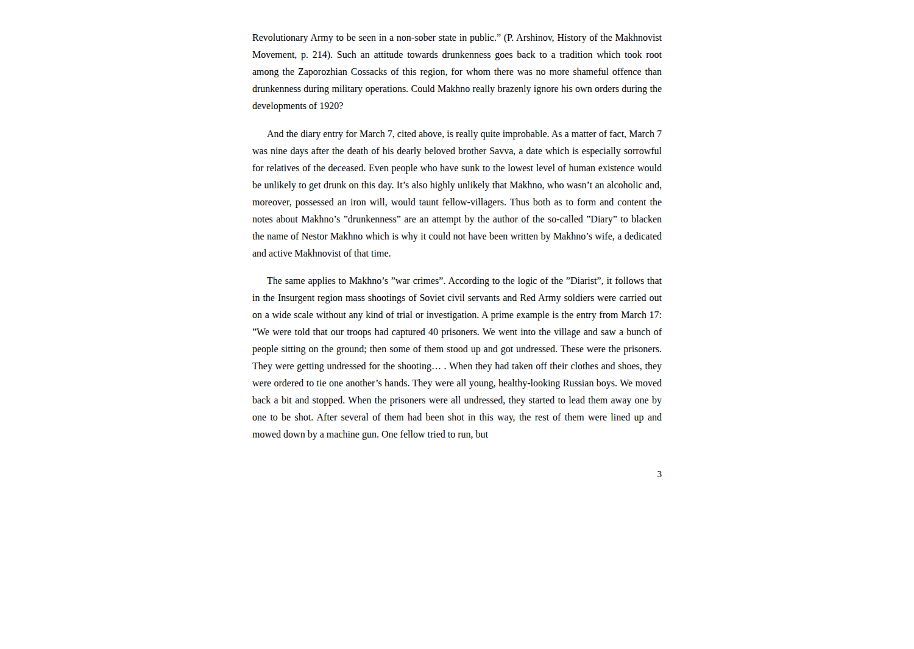Revolutionary Army to be seen in a non-sober state in public.” (P. Arshinov, History of the Makhnovist Movement, p. 214). Such an attitude towards drunkenness goes back to a tradition which took root among the Zaporozhian Cossacks of this region, for whom there was no more shameful offence than drunkenness during military operations. Could Makhno really brazenly ignore his own orders during the developments of 1920?
And the diary entry for March 7, cited above, is really quite improbable. As a matter of fact, March 7 was nine days after the death of his dearly beloved brother Savva, a date which is especially sorrowful for relatives of the deceased. Even people who have sunk to the lowest level of human existence would be unlikely to get drunk on this day. It’s also highly unlikely that Makhno, who wasn’t an alcoholic and, moreover, possessed an iron will, would taunt fellow-villagers. Thus both as to form and content the notes about Makhno’s ”drunkenness” are an attempt by the author of the so-called ”Diary” to blacken the name of Nestor Makhno which is why it could not have been written by Makhno’s wife, a dedicated and active Makhnovist of that time.
The same applies to Makhno’s ”war crimes”. According to the logic of the ”Diarist”, it follows that in the Insurgent region mass shootings of Soviet civil servants and Red Army soldiers were carried out on a wide scale without any kind of trial or investigation. A prime example is the entry from March 17: ”We were told that our troops had captured 40 prisoners. We went into the village and saw a bunch of people sitting on the ground; then some of them stood up and got undressed. These were the prisoners. They were getting undressed for the shooting… . When they had taken off their clothes and shoes, they were ordered to tie one another’s hands. They were all young, healthy-looking Russian boys. We moved back a bit and stopped. When the prisoners were all undressed, they started to lead them away one by one to be shot. After several of them had been shot in this way, the rest of them were lined up and mowed down by a machine gun. One fellow tried to run, but
3